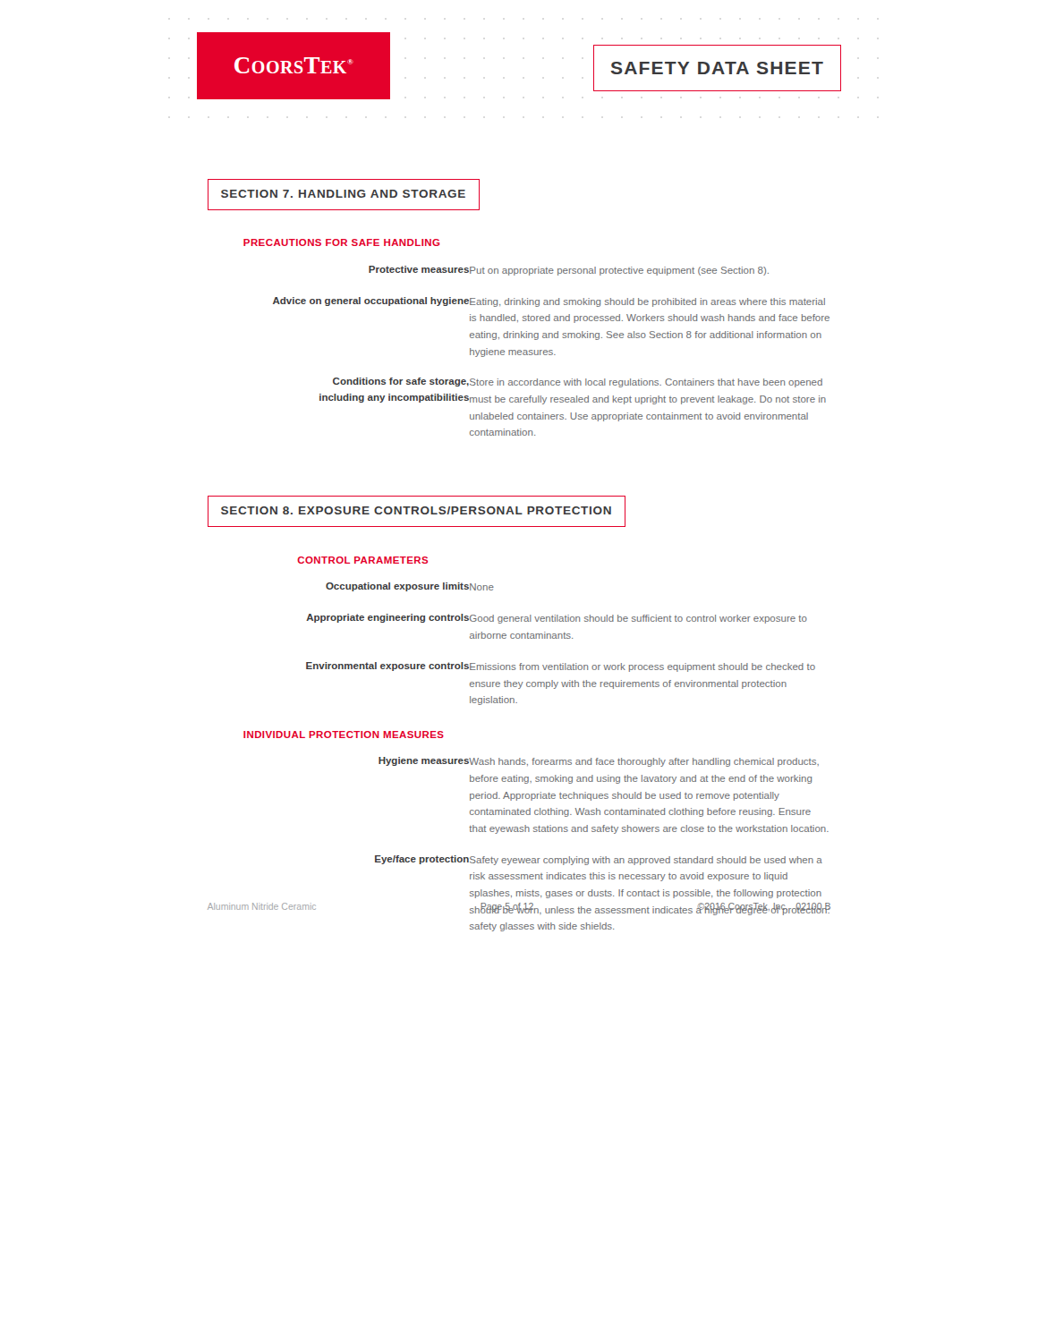COORSTEK®
SAFETY DATA SHEET
Section 7. Handling and Storage
Precautions for safe handling
| Protective measures | Put on appropriate personal protective equipment (see Section 8). |
| Advice on general occupational hygiene | Eating, drinking and smoking should be prohibited in areas where this material is handled, stored and processed. Workers should wash hands and face before eating, drinking and smoking. See also Section 8 for additional information on hygiene measures. |
| Conditions for safe storage, including any incompatibilities | Store in accordance with local regulations. Containers that have been opened must be carefully resealed and kept upright to prevent leakage. Do not store in unlabeled containers. Use appropriate containment to avoid environmental contamination. |
Section 8. Exposure Controls/Personal Protection
Control parameters
| Occupational exposure limits | None |
| Appropriate engineering controls | Good general ventilation should be sufficient to control worker exposure to airborne contaminants. |
| Environmental exposure controls | Emissions from ventilation or work process equipment should be checked to ensure they comply with the requirements of environmental protection legislation. |
Individual protection measures
| Hygiene measures | Wash hands, forearms and face thoroughly after handling chemical products, before eating, smoking and using the lavatory and at the end of the working period. Appropriate techniques should be used to remove potentially contaminated clothing. Wash contaminated clothing before reusing. Ensure that eyewash stations and safety showers are close to the workstation location. |
| Eye/face protection | Safety eyewear complying with an approved standard should be used when a risk assessment indicates this is necessary to avoid exposure to liquid splashes, mists, gases or dusts. If contact is possible, the following protection should be worn, unless the assessment indicates a higher degree of protection: safety glasses with side shields. |
Aluminum Nitride Ceramic
Page 5 of 12
©2016 CoorsTek, Inc. 02100 B